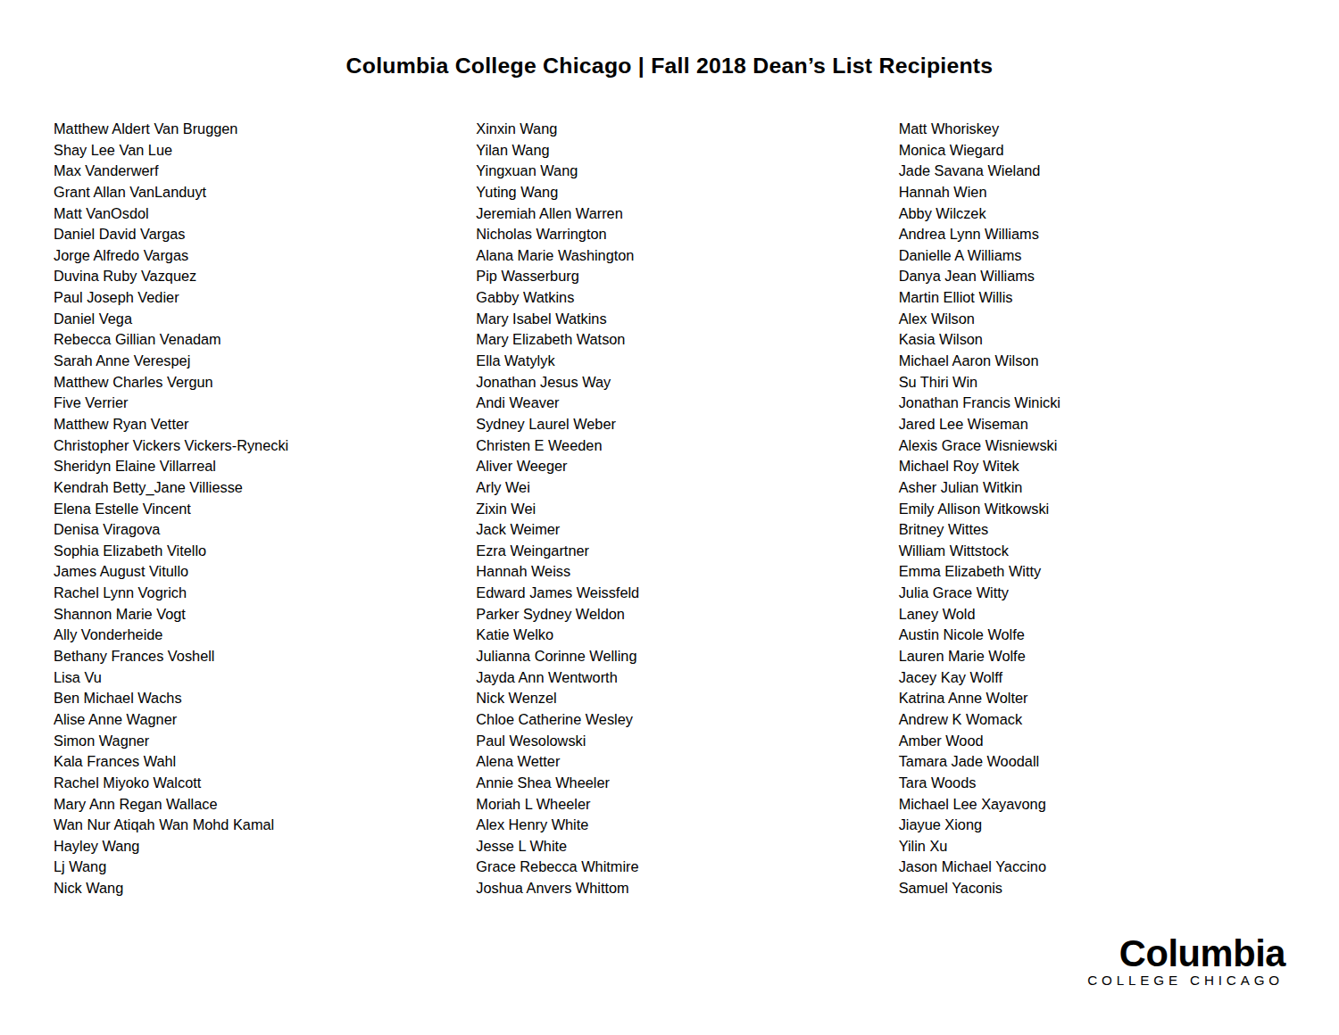Columbia College Chicago | Fall 2018 Dean’s List Recipients
Matthew Aldert Van Bruggen
Shay Lee Van Lue
Max Vanderwerf
Grant Allan VanLanduyt
Matt VanOsdol
Daniel David Vargas
Jorge Alfredo Vargas
Duvina Ruby Vazquez
Paul Joseph Vedier
Daniel Vega
Rebecca Gillian Venadam
Sarah Anne Verespej
Matthew Charles Vergun
Five Verrier
Matthew Ryan Vetter
Christopher Vickers Vickers-Rynecki
Sheridyn Elaine Villarreal
Kendrah Betty_Jane Villiesse
Elena Estelle Vincent
Denisa Viragova
Sophia Elizabeth Vitello
James August Vitullo
Rachel Lynn Vogrich
Shannon Marie Vogt
Ally Vonderheide
Bethany Frances Voshell
Lisa Vu
Ben Michael Wachs
Alise Anne Wagner
Simon Wagner
Kala Frances Wahl
Rachel Miyoko Walcott
Mary Ann Regan Wallace
Wan Nur Atiqah Wan Mohd Kamal
Hayley Wang
Lj Wang
Nick Wang
Xinxin Wang
Yilan Wang
Yingxuan Wang
Yuting Wang
Jeremiah Allen Warren
Nicholas Warrington
Alana Marie Washington
Pip Wasserburg
Gabby Watkins
Mary Isabel Watkins
Mary Elizabeth Watson
Ella Watylyk
Jonathan Jesus Way
Andi Weaver
Sydney Laurel Weber
Christen E Weeden
Aliver Weeger
Arly Wei
Zixin Wei
Jack Weimer
Ezra Weingartner
Hannah Weiss
Edward James Weissfeld
Parker Sydney Weldon
Katie Welko
Julianna Corinne Welling
Jayda Ann Wentworth
Nick Wenzel
Chloe Catherine Wesley
Paul Wesolowski
Alena Wetter
Annie Shea Wheeler
Moriah L Wheeler
Alex Henry White
Jesse L White
Grace Rebecca Whitmire
Joshua Anvers Whittom
Matt Whoriskey
Monica Wiegard
Jade Savana Wieland
Hannah Wien
Abby Wilczek
Andrea Lynn Williams
Danielle A Williams
Danya Jean Williams
Martin Elliot Willis
Alex Wilson
Kasia Wilson
Michael Aaron Wilson
Su Thiri Win
Jonathan Francis Winicki
Jared Lee Wiseman
Alexis Grace Wisniewski
Michael Roy Witek
Asher Julian Witkin
Emily Allison Witkowski
Britney Wittes
William Wittstock
Emma Elizabeth Witty
Julia Grace Witty
Laney Wold
Austin Nicole Wolfe
Lauren Marie Wolfe
Jacey Kay Wolff
Katrina Anne Wolter
Andrew K Womack
Amber Wood
Tamara Jade Woodall
Tara Woods
Michael Lee Xayavong
Jiayue Xiong
Yilin Xu
Jason Michael Yaccino
Samuel Yaconis
Columbia
COLLEGE CHICAGO